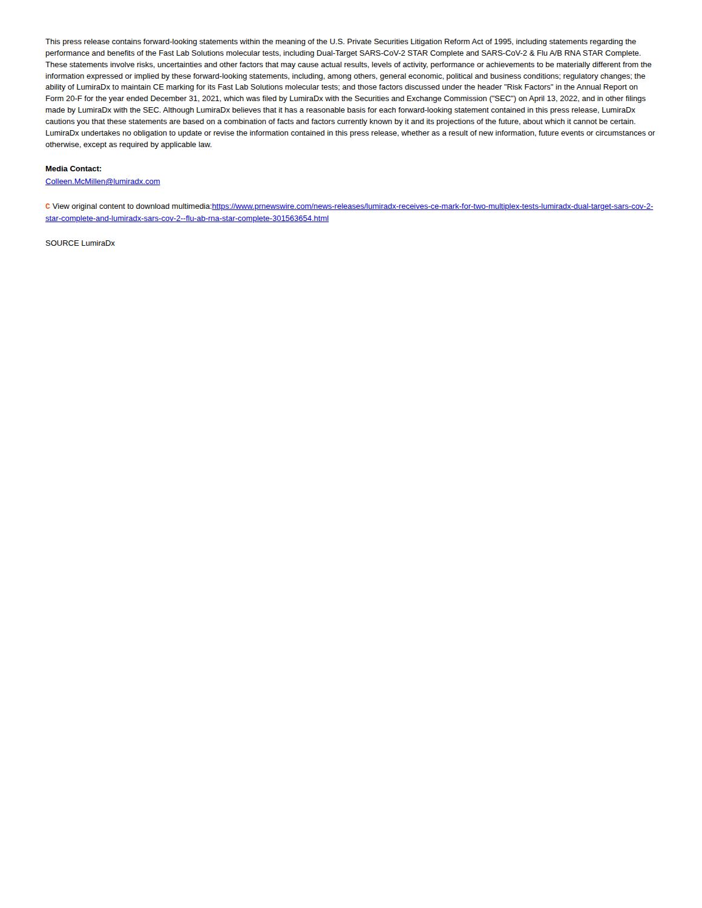This press release contains forward-looking statements within the meaning of the U.S. Private Securities Litigation Reform Act of 1995, including statements regarding the performance and benefits of the Fast Lab Solutions molecular tests, including Dual-Target SARS-CoV-2 STAR Complete and SARS-CoV-2 & Flu A/B RNA STAR Complete. These statements involve risks, uncertainties and other factors that may cause actual results, levels of activity, performance or achievements to be materially different from the information expressed or implied by these forward-looking statements, including, among others, general economic, political and business conditions; regulatory changes; the ability of LumiraDx to maintain CE marking for its Fast Lab Solutions molecular tests; and those factors discussed under the header "Risk Factors" in the Annual Report on Form 20-F for the year ended December 31, 2021, which was filed by LumiraDx with the Securities and Exchange Commission ("SEC") on April 13, 2022, and in other filings made by LumiraDx with the SEC. Although LumiraDx believes that it has a reasonable basis for each forward-looking statement contained in this press release, LumiraDx cautions you that these statements are based on a combination of facts and factors currently known by it and its projections of the future, about which it cannot be certain. LumiraDx undertakes no obligation to update or revise the information contained in this press release, whether as a result of new information, future events or circumstances or otherwise, except as required by applicable law.
Media Contact:
Colleen.McMillen@lumiradx.com
CView original content to download multimedia:https://www.prnewswire.com/news-releases/lumiradx-receives-ce-mark-for-two-multiplex-tests-lumiradx-dual-target-sars-cov-2-star-complete-and-lumiradx-sars-cov-2--flu-ab-rna-star-complete-301563654.html
SOURCE LumiraDx